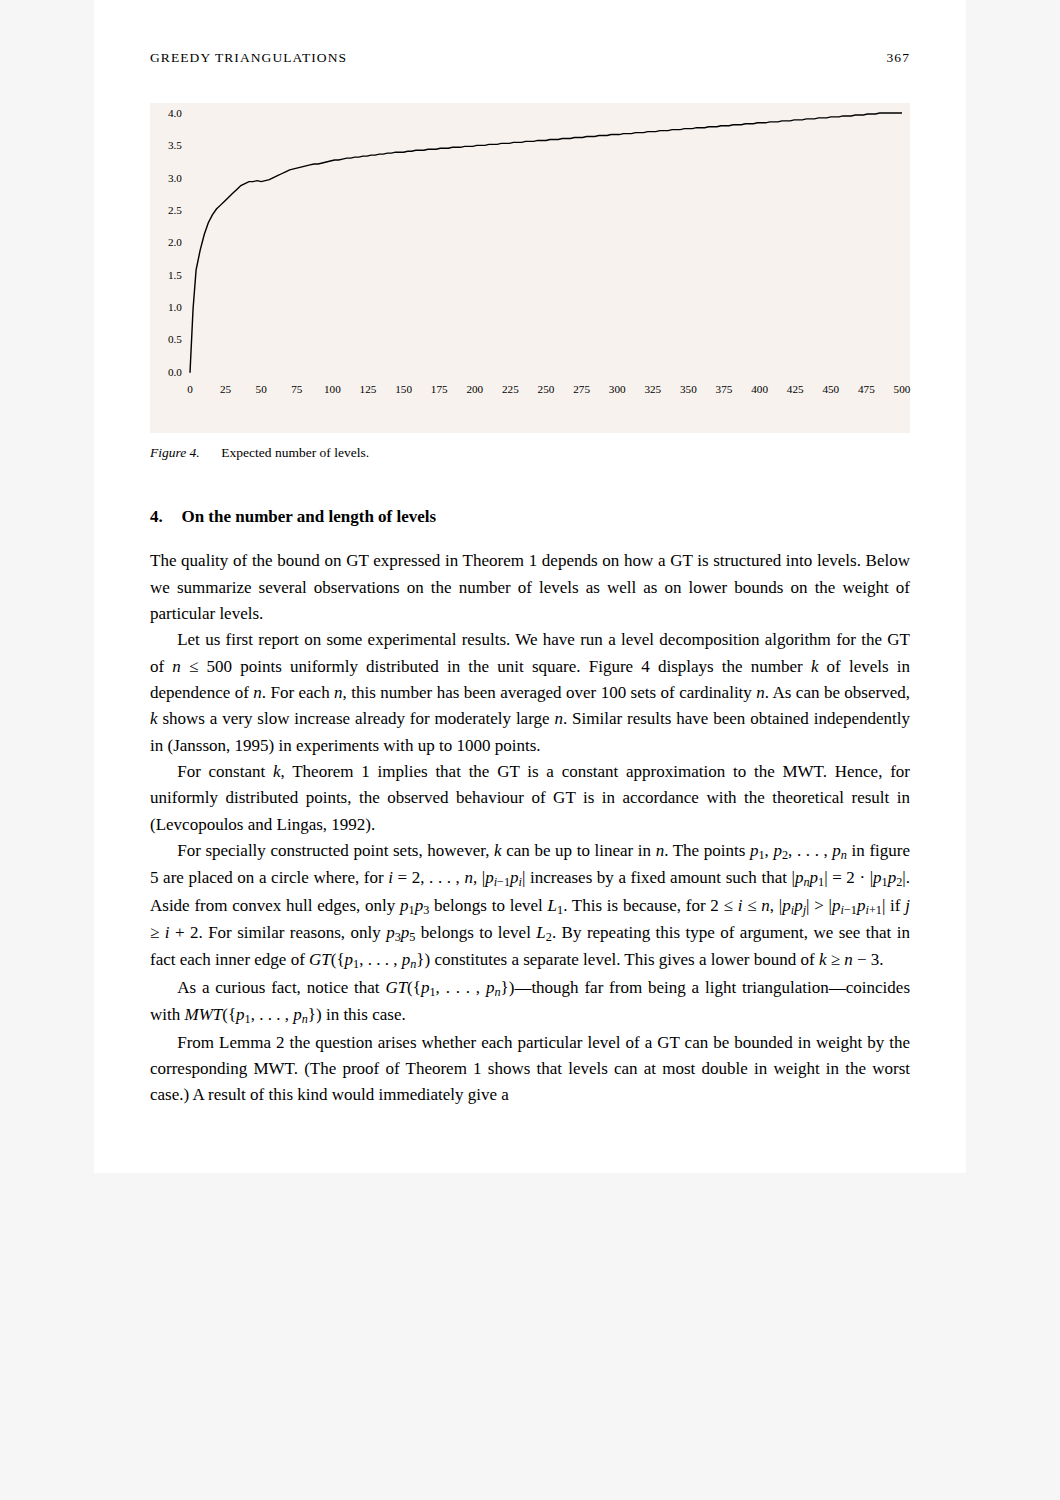Greedy triangulations 367
4.0 3.5 3.0 2.5 2.0 1.5 1.0 0.5 0.0 0 25 50 75 100 125 150 175 200 225 250 275 300 325 350 375 400 425 450 475 500
Figure 4. Expected number of levels.
4. On the number and length of levels
The quality of the bound on GT expressed in Theorem 1 depends on how a GT is structured into levels. Below we summarize several observations on the number of levels as well as on lower bounds on the weight of particular levels.
Let us first report on some experimental results. We have run a level decomposition algorithm for the GT of n ≤ 500 points uniformly distributed in the unit square. Figure 4 displays the number k of levels in dependence of n. For each n, this number has been averaged over 100 sets of cardinality n. As can be observed, k shows a very slow increase already for moderately large n. Similar results have been obtained independently in (Jansson, 1995) in experiments with up to 1000 points.
For constant k, Theorem 1 implies that the GT is a constant approximation to the MWT. Hence, for uniformly distributed points, the observed behaviour of GT is in accordance with the theoretical result in (Levcopoulos and Lingas, 1992).
For specially constructed point sets, however, k can be up to linear in n. The points p1, p2, . . . , pn in figure 5 are placed on a circle where, for i = 2, . . . , n, |pi−1pi| increases by a fixed amount such that |pnp1| = 2 · |p1p2|. Aside from convex hull edges, only p1p3 belongs to level L1. This is because, for 2 ≤ i ≤ n, |pipj| > |pi−1pi+1| if j ≥ i + 2. For similar reasons, only p3p5 belongs to level L2. By repeating this type of argument, we see that in fact each inner edge of GT({p1, . . . , pn}) constitutes a separate level. This gives a lower bound of k ≥ n − 3.
As a curious fact, notice that GT({p1, . . . , pn})—though far from being a light triangulation—coincides with MWT({p1, . . . , pn}) in this case.
From Lemma 2 the question arises whether each particular level of a GT can be bounded in weight by the corresponding MWT. (The proof of Theorem 1 shows that levels can at most double in weight in the worst case.) A result of this kind would immediately give a